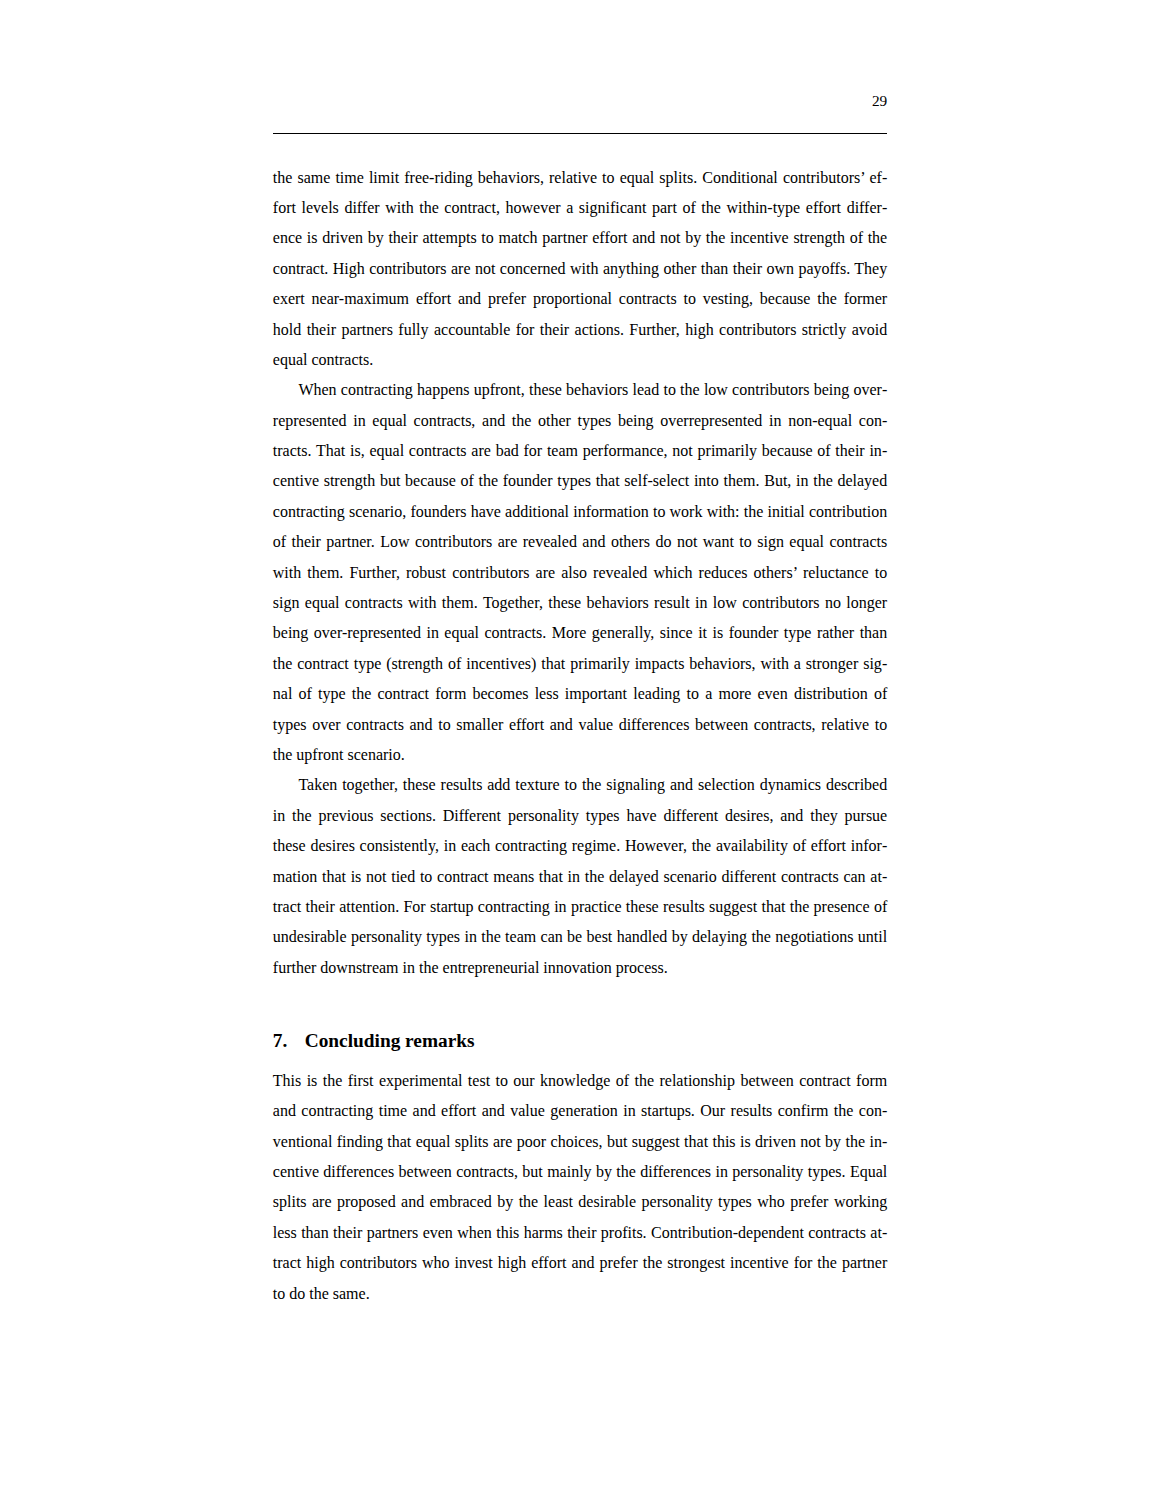29
the same time limit free-riding behaviors, relative to equal splits. Conditional contributors’ effort levels differ with the contract, however a significant part of the within-type effort difference is driven by their attempts to match partner effort and not by the incentive strength of the contract. High contributors are not concerned with anything other than their own payoffs. They exert near-maximum effort and prefer proportional contracts to vesting, because the former hold their partners fully accountable for their actions. Further, high contributors strictly avoid equal contracts.
When contracting happens upfront, these behaviors lead to the low contributors being overrepresented in equal contracts, and the other types being overrepresented in non-equal contracts. That is, equal contracts are bad for team performance, not primarily because of their incentive strength but because of the founder types that self-select into them. But, in the delayed contracting scenario, founders have additional information to work with: the initial contribution of their partner. Low contributors are revealed and others do not want to sign equal contracts with them. Further, robust contributors are also revealed which reduces others’ reluctance to sign equal contracts with them. Together, these behaviors result in low contributors no longer being over-represented in equal contracts. More generally, since it is founder type rather than the contract type (strength of incentives) that primarily impacts behaviors, with a stronger signal of type the contract form becomes less important leading to a more even distribution of types over contracts and to smaller effort and value differences between contracts, relative to the upfront scenario.
Taken together, these results add texture to the signaling and selection dynamics described in the previous sections. Different personality types have different desires, and they pursue these desires consistently, in each contracting regime. However, the availability of effort information that is not tied to contract means that in the delayed scenario different contracts can attract their attention. For startup contracting in practice these results suggest that the presence of undesirable personality types in the team can be best handled by delaying the negotiations until further downstream in the entrepreneurial innovation process.
7. Concluding remarks
This is the first experimental test to our knowledge of the relationship between contract form and contracting time and effort and value generation in startups. Our results confirm the conventional finding that equal splits are poor choices, but suggest that this is driven not by the incentive differences between contracts, but mainly by the differences in personality types. Equal splits are proposed and embraced by the least desirable personality types who prefer working less than their partners even when this harms their profits. Contribution-dependent contracts attract high contributors who invest high effort and prefer the strongest incentive for the partner to do the same.